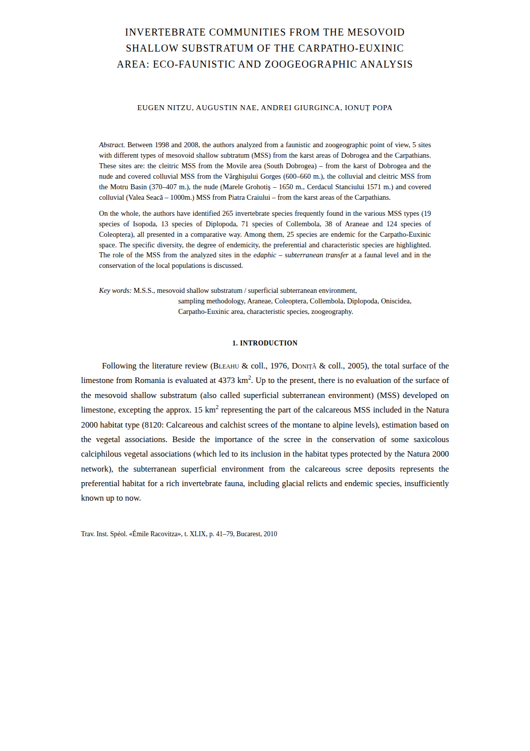Invertebrate Communities from the Mesovoid
Shallow Substratum of the Carpatho-Euxinic
Area: Eco-Faunistic and Zoogeographic Analysis
Eugen Nitzu, Augustin Nae, Andrei Giurginca, Ionuț Popa
Abstract. Between 1998 and 2008, the authors analyzed from a faunistic and zoogeographic point of view, 5 sites with different types of mesovoid shallow subtratum (MSS) from the karst areas of Dobrogea and the Carpathians. These sites are: the cleitric MSS from the Movile area (South Dobrogea) – from the karst of Dobrogea and the nude and covered colluvial MSS from the Vârghişului Gorges (600–660 m.), the colluvial and cleitric MSS from the Motru Basin (370–407 m.), the nude (Marele Grohotiş – 1650 m., Cerdacul Stanciului 1571 m.) and covered colluvial (Valea Seacă – 1000m.) MSS from Piatra Craiului – from the karst areas of the Carpathians.
On the whole, the authors have identified 265 invertebrate species frequently found in the various MSS types (19 species of Isopoda, 13 species of Diplopoda, 71 species of Collembola, 38 of Araneae and 124 species of Coleoptera), all presented in a comparative way. Among them, 25 species are endemic for the Carpatho-Euxinic space. The specific diversity, the degree of endemicity, the preferential and characteristic species are highlighted. The role of the MSS from the analyzed sites in the edaphic – subterranean transfer at a faunal level and in the conservation of the local populations is discussed.
Key words: M.S.S., mesovoid shallow substratum / superficial subterranean environment, sampling methodology, Araneae, Coleoptera, Collembola, Diplopoda, Oniscidea, Carpatho-Euxinic area, characteristic species, zoogeography.
1. Introduction
Following the literature review (Bleahu & coll., 1976, Doniță & coll., 2005), the total surface of the limestone from Romania is evaluated at 4373 km2. Up to the present, there is no evaluation of the surface of the mesovoid shallow substratum (also called superficial subterranean environment) (MSS) developed on limestone, excepting the approx. 15 km2 representing the part of the calcareous MSS included in the Natura 2000 habitat type (8120: Calcareous and calchist screes of the montane to alpine levels), estimation based on the vegetal associations. Beside the importance of the scree in the conservation of some saxicolous calciphilous vegetal associations (which led to its inclusion in the habitat types protected by the Natura 2000 network), the subterranean superficial environment from the calcareous scree deposits represents the preferential habitat for a rich invertebrate fauna, including glacial relicts and endemic species, insufficiently known up to now.
Trav. Inst. Spéol. «Émile Racovitza», t. XLIX, p. 41–79, Bucarest, 2010